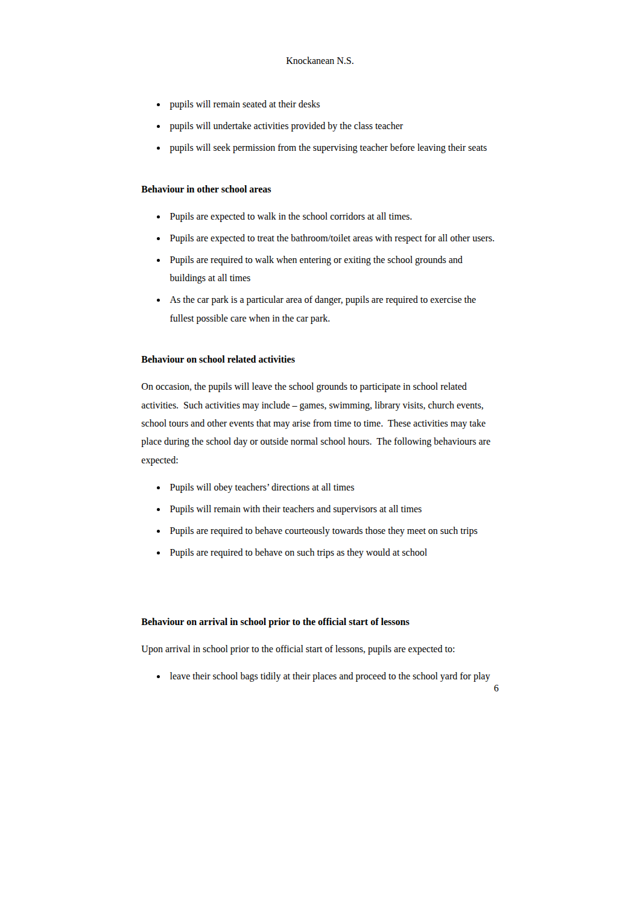Knockanean N.S.
pupils will remain seated at their desks
pupils will undertake activities provided by the class teacher
pupils will seek permission from the supervising teacher before leaving their seats
Behaviour in other school areas
Pupils are expected to walk in the school corridors at all times.
Pupils are expected to treat the bathroom/toilet areas with respect for all other users.
Pupils are required to walk when entering or exiting the school grounds and buildings at all times
As the car park is a particular area of danger, pupils are required to exercise the fullest possible care when in the car park.
Behaviour on school related activities
On occasion, the pupils will leave the school grounds to participate in school related activities. Such activities may include – games, swimming, library visits, church events, school tours and other events that may arise from time to time. These activities may take place during the school day or outside normal school hours. The following behaviours are expected:
Pupils will obey teachers’ directions at all times
Pupils will remain with their teachers and supervisors at all times
Pupils are required to behave courteously towards those they meet on such trips
Pupils are required to behave on such trips as they would at school
Behaviour on arrival in school prior to the official start of lessons
Upon arrival in school prior to the official start of lessons, pupils are expected to:
leave their school bags tidily at their places and proceed to the school yard for play
6